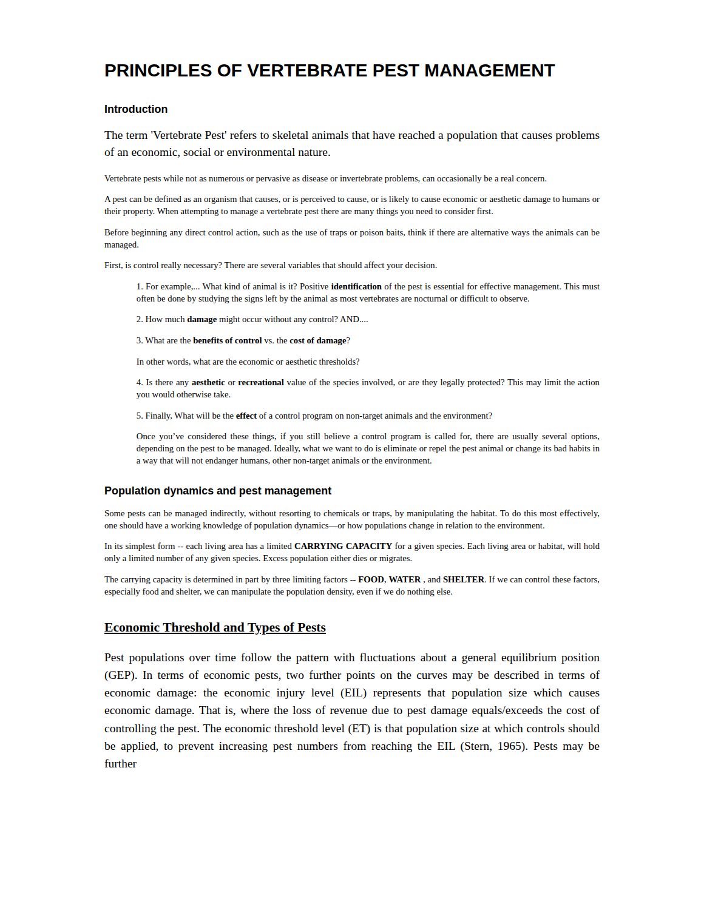PRINCIPLES OF VERTEBRATE PEST MANAGEMENT
Introduction
The term 'Vertebrate Pest' refers to skeletal animals that have reached a population that causes problems of an economic, social or environmental nature.
Vertebrate pests while not as numerous or pervasive as disease or invertebrate problems, can occasionally be a real concern.
A pest can be defined as an organism that causes, or is perceived to cause, or is likely to cause economic or aesthetic damage to humans or their property. When attempting to manage a vertebrate pest there are many things you need to consider first.
Before beginning any direct control action, such as the use of traps or poison baits, think if there are alternative ways the animals can be managed.
First, is control really necessary? There are several variables that should affect your decision.
1. For example,... What kind of animal is it? Positive identification of the pest is essential for effective management. This must often be done by studying the signs left by the animal as most vertebrates are nocturnal or difficult to observe.
2. How much damage might occur without any control? AND....
3. What are the benefits of control vs. the cost of damage?
In other words, what are the economic or aesthetic thresholds?
4. Is there any aesthetic or recreational value of the species involved, or are they legally protected? This may limit the action you would otherwise take.
5. Finally, What will be the effect of a control program on non-target animals and the environment?
Once you’ve considered these things, if you still believe a control program is called for, there are usually several options, depending on the pest to be managed. Ideally, what we want to do is eliminate or repel the pest animal or change its bad habits in a way that will not endanger humans, other non-target animals or the environment.
Population dynamics and pest management
Some pests can be managed indirectly, without resorting to chemicals or traps, by manipulating the habitat. To do this most effectively, one should have a working knowledge of population dynamics—or how populations change in relation to the environment.
In its simplest form -- each living area has a limited CARRYING CAPACITY for a given species. Each living area or habitat, will hold only a limited number of any given species. Excess population either dies or migrates.
The carrying capacity is determined in part by three limiting factors -- FOOD, WATER , and SHELTER. If we can control these factors, especially food and shelter, we can manipulate the population density, even if we do nothing else.
Economic Threshold and Types of Pests
Pest populations over time follow the pattern with fluctuations about a general equilibrium position (GEP). In terms of economic pests, two further points on the curves may be described in terms of economic damage: the economic injury level (EIL) represents that population size which causes economic damage. That is, where the loss of revenue due to pest damage equals/exceeds the cost of controlling the pest. The economic threshold level (ET) is that population size at which controls should be applied, to prevent increasing pest numbers from reaching the EIL (Stern, 1965). Pests may be further